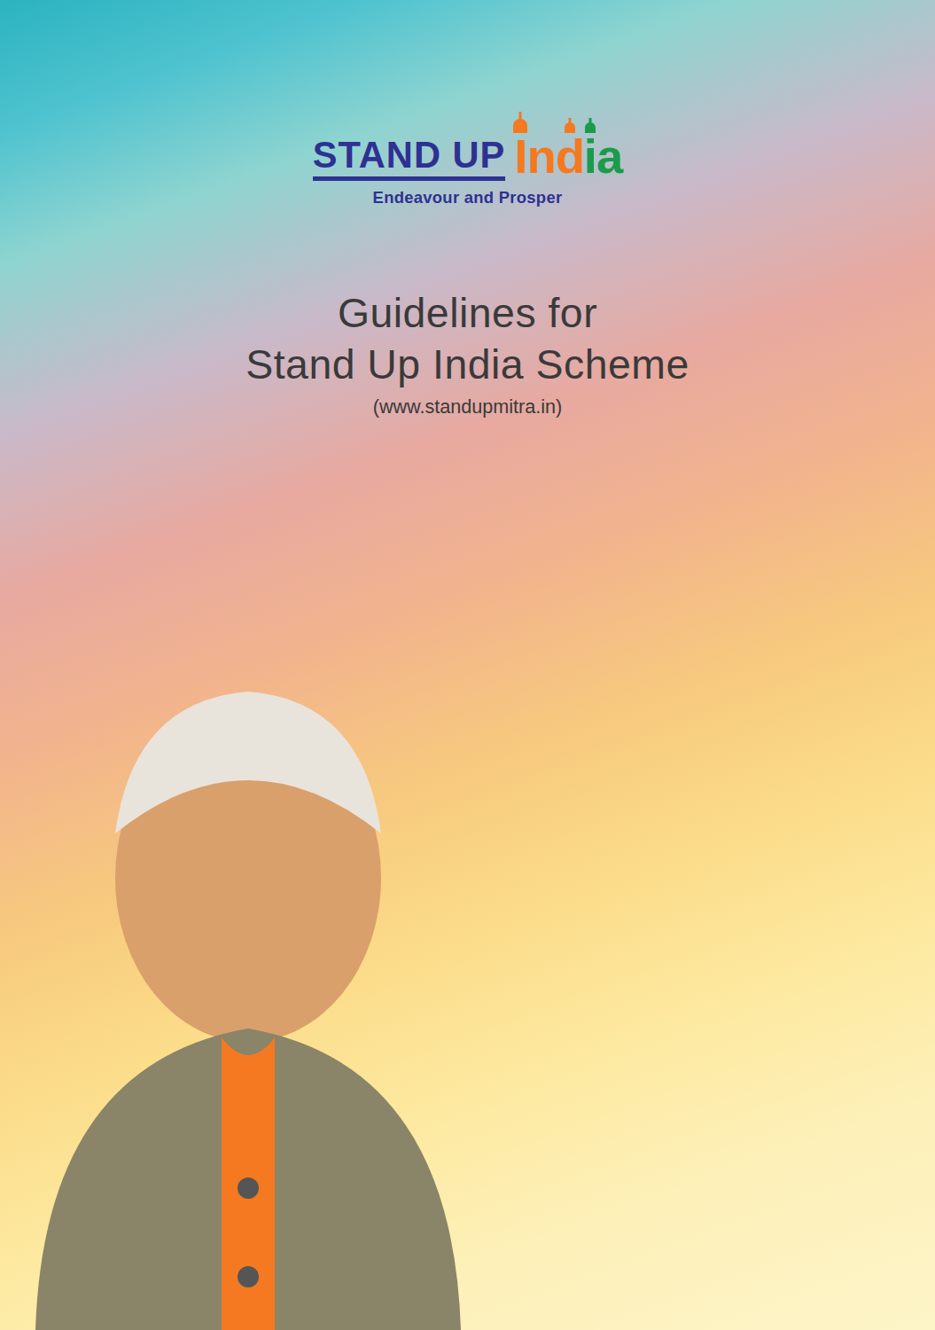STAND UP India
Endeavour and Prosper
Guidelines for
Stand Up India Scheme
(www.standupmitra.in)